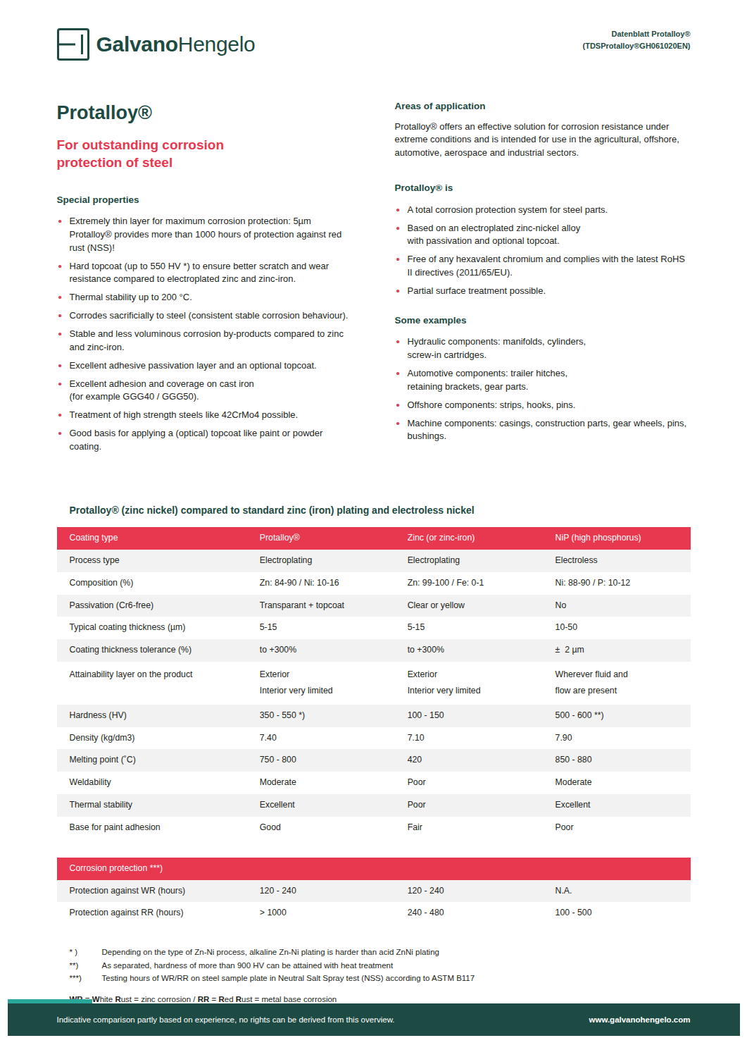Galvano Hengelo
Datenblatt Protalloy®
(TDSProtalloy®GH061020EN)
Protalloy®
For outstanding corrosion
protection of steel
Special properties
Extremely thin layer for maximum corrosion protection: 5µm Protalloy® provides more than 1000 hours of protection against red rust (NSS)!
Hard topcoat (up to 550 HV *) to ensure better scratch and wear resistance compared to electroplated zinc and zinc-iron.
Thermal stability up to 200 °C.
Corrodes sacrificially to steel (consistent stable corrosion behaviour).
Stable and less voluminous corrosion by-products compared to zinc and zinc-iron.
Excellent adhesive passivation layer and an optional topcoat.
Excellent adhesion and coverage on cast iron
(for example GGG40 / GGG50).
Treatment of high strength steels like 42CrMo4 possible.
Good basis for applying a (optical) topcoat like paint or powder coating.
Areas of application
Protalloy® offers an effective solution for corrosion resistance under extreme conditions and is intended for use in the agricultural, offshore, automotive, aerospace and industrial sectors.
Protalloy® is
A total corrosion protection system for steel parts.
Based on an electroplated zinc-nickel alloy
with passivation and optional topcoat.
Free of any hexavalent chromium and complies with the latest RoHS II directives (2011/65/EU).
Partial surface treatment possible.
Some examples
Hydraulic components: manifolds, cylinders,
screw-in cartridges.
Automotive components: trailer hitches,
retaining brackets, gear parts.
Offshore components: strips, hooks, pins.
Machine components: casings, construction parts, gear wheels, pins, bushings.
Protalloy® (zinc nickel) compared to standard zinc (iron) plating and electroless nickel
| Coating type | Protalloy® | Zinc (or zinc-iron) | NiP (high phosphorus) |
| --- | --- | --- | --- |
| Process type | Electroplating | Electroplating | Electroless |
| Composition (%) | Zn: 84-90 / Ni: 10-16 | Zn: 99-100 / Fe: 0-1 | Ni: 88-90 / P: 10-12 |
| Passivation (Cr6-free) | Transparant + topcoat | Clear or yellow | No |
| Typical coating thickness (µm) | 5-15 | 5-15 | 10-50 |
| Coating thickness tolerance (%) | to +300% | to +300% | ± 2 µm |
| Attainability layer on the product | Exterior Interior very limited | Exterior Interior very limited | Wherever fluid and flow are present |
| Hardness (HV) | 350 - 550 *) | 100 - 150 | 500 - 600 **) |
| Density (kg/dm3) | 7.40 | 7.10 | 7.90 |
| Melting point (˚C) | 750 - 800 | 420 | 850 - 880 |
| Weldability | Moderate | Poor | Moderate |
| Thermal stability | Excellent | Poor | Excellent |
| Base for paint adhesion | Good | Fair | Poor |
| Corrosion protection ***) |
| --- |
| Protection against WR (hours) | 120 - 240 | 120 - 240 | N.A. |
| Protection against RR (hours) | > 1000 | 240 - 480 | 100 - 500 |
* )
Depending on the type of Zn-Ni process, alkaline Zn-Ni plating is harder than acid ZnNi plating
**)
As separated, hardness of more than 900 HV can be attained with heat treatment
***)
Testing hours of WR/RR on steel sample plate in Neutral Salt Spray test (NSS) according to ASTM B117
WR = White Rust = zinc corrosion / RR = Red Rust = metal base corrosion
Coating thickness of at least 5 microns with Protalloy and zinc (iron) and at least 25 microns with NiP
Indicative comparison partly based on experience, no rights can be derived from this overview. www.galvanohengelo.com